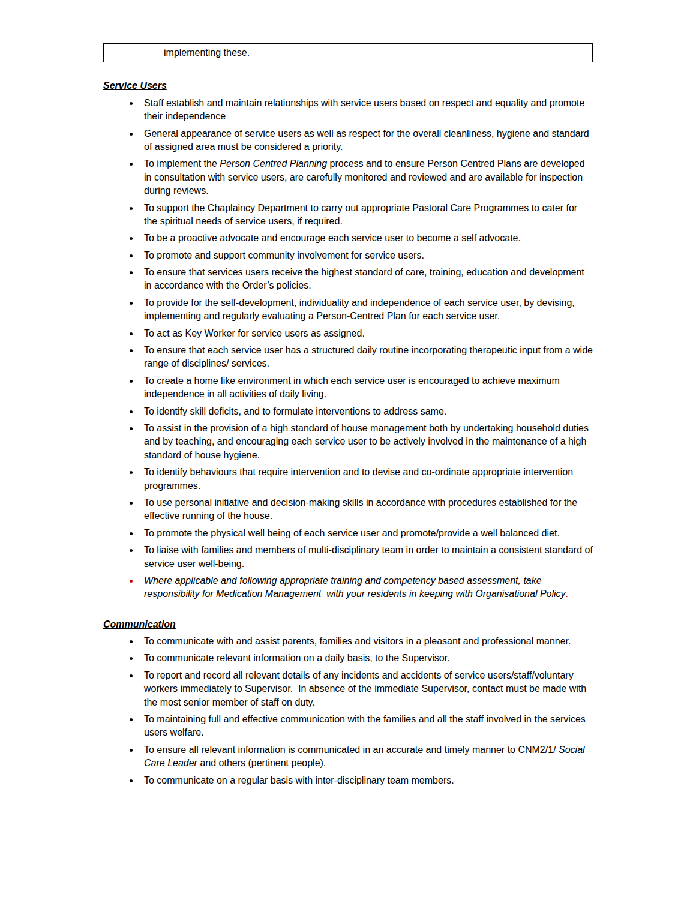implementing these.
Service Users
Staff establish and maintain relationships with service users based on respect and equality and promote their independence
General appearance of service users as well as respect for the overall cleanliness, hygiene and standard of assigned area must be considered a priority.
To implement the Person Centred Planning process and to ensure Person Centred Plans are developed in consultation with service users, are carefully monitored and reviewed and are available for inspection during reviews.
To support the Chaplaincy Department to carry out appropriate Pastoral Care Programmes to cater for the spiritual needs of service users, if required.
To be a proactive advocate and encourage each service user to become a self advocate.
To promote and support community involvement for service users.
To ensure that services users receive the highest standard of care, training, education and development in accordance with the Order’s policies.
To provide for the self-development, individuality and independence of each service user, by devising, implementing and regularly evaluating a Person-Centred Plan for each service user.
To act as Key Worker for service users as assigned.
To ensure that each service user has a structured daily routine incorporating therapeutic input from a wide range of disciplines/ services.
To create a home like environment in which each service user is encouraged to achieve maximum independence in all activities of daily living.
To identify skill deficits, and to formulate interventions to address same.
To assist in the provision of a high standard of house management both by undertaking household duties and by teaching, and encouraging each service user to be actively involved in the maintenance of a high standard of house hygiene.
To identify behaviours that require intervention and to devise and co-ordinate appropriate intervention programmes.
To use personal initiative and decision-making skills in accordance with procedures established for the effective running of the house.
To promote the physical well being of each service user and promote/provide a well balanced diet.
To liaise with families and members of multi-disciplinary team in order to maintain a consistent standard of service user well-being.
Where applicable and following appropriate training and competency based assessment, take responsibility for Medication Management with your residents in keeping with Organisational Policy.
Communication
To communicate with and assist parents, families and visitors in a pleasant and professional manner.
To communicate relevant information on a daily basis, to the Supervisor.
To report and record all relevant details of any incidents and accidents of service users/staff/voluntary workers immediately to Supervisor. In absence of the immediate Supervisor, contact must be made with the most senior member of staff on duty.
To maintaining full and effective communication with the families and all the staff involved in the services users welfare.
To ensure all relevant information is communicated in an accurate and timely manner to CNM2/1/ Social Care Leader and others (pertinent people).
To communicate on a regular basis with inter-disciplinary team members.